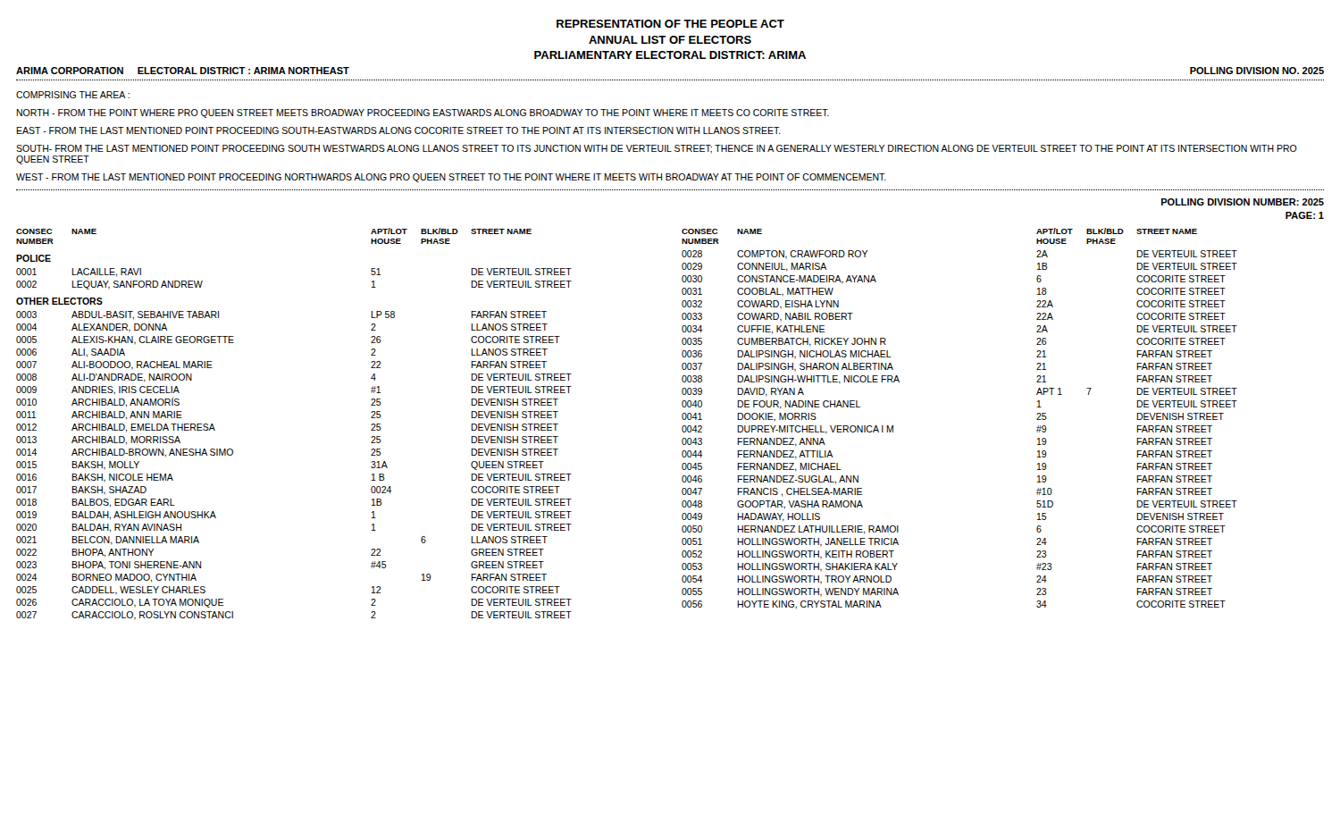REPRESENTATION OF THE PEOPLE ACT
ANNUAL LIST OF ELECTORS
PARLIAMENTARY ELECTORAL DISTRICT: ARIMA
ARIMA CORPORATION ELECTORAL DISTRICT : ARIMA NORTHEAST
POLLING DIVISION NO. 2025
COMPRISING THE AREA :
NORTH - FROM THE POINT WHERE PRO QUEEN STREET MEETS BROADWAY PROCEEDING EASTWARDS ALONG BROADWAY TO THE POINT WHERE IT MEETS CO CORITE STREET.
EAST - FROM THE LAST MENTIONED POINT PROCEEDING SOUTH-EASTWARDS ALONG COCORITE STREET TO THE POINT AT ITS INTERSECTION WITH LLANOS STREET.
SOUTH- FROM THE LAST MENTIONED POINT PROCEEDING SOUTH WESTWARDS ALONG LLANOS STREET TO ITS JUNCTION WITH DE VERTEUIL STREET; THENCE IN A GENERALLY WESTERLY DIRECTION ALONG DE VERTEUIL STREET TO THE POINT AT ITS INTERSECTION WITH PRO QUEEN STREET
WEST - FROM THE LAST MENTIONED POINT PROCEEDING NORTHWARDS ALONG PRO QUEEN STREET TO THE POINT WHERE IT MEETS WITH BROADWAY AT THE POINT OF COMMENCEMENT.
POLLING DIVISION NUMBER: 2025
PAGE: 1
| CONSEC NUMBER | NAME | APT/LOT HOUSE | BLK/BLD PHASE | STREET NAME |
| --- | --- | --- | --- | --- |
| POLICE |
| 0001 | LACAILLE, RAVI | 51 | | DE VERTEUIL STREET |
| 0002 | LEQUAY, SANFORD ANDREW | 1 | | DE VERTEUIL STREET |
| OTHER ELECTORS |
| 0003 | ABDUL-BASIT, SEBAHIVE TABARI | LP 58 | | FARFAN STREET |
| 0004 | ALEXANDER, DONNA | 2 | | LLANOS STREET |
| 0005 | ALEXIS-KHAN, CLAIRE GEORGETTE | 26 | | COCORITE STREET |
| 0006 | ALI, SAADIA | 2 | | LLANOS STREET |
| 0007 | ALI-BOODOO, RACHEAL MARIE | 22 | | FARFAN STREET |
| 0008 | ALI-D'ANDRADE, NAIROON | 4 | | DE VERTEUIL STREET |
| 0009 | ANDRIES, IRIS CECELIA | #1 | | DE VERTEUIL STREET |
| 0010 | ARCHIBALD, ANAMORÍS | 25 | | DEVENISH STREET |
| 0011 | ARCHIBALD, ANN MARIE | 25 | | DEVENISH STREET |
| 0012 | ARCHIBALD, EMELDA THERESA | 25 | | DEVENISH STREET |
| 0013 | ARCHIBALD, MORRISSA | 25 | | DEVENISH STREET |
| 0014 | ARCHIBALD-BROWN, ANESHA SIMO | 25 | | DEVENISH STREET |
| 0015 | BAKSH, MOLLY | 31A | | QUEEN STREET |
| 0016 | BAKSH, NICOLE HEMA | 1 B | | DE VERTEUIL STREET |
| 0017 | BAKSH, SHAZAD | 0024 | | COCORITE STREET |
| 0018 | BALBOS, EDGAR EARL | 1B | | DE VERTEUIL STREET |
| 0019 | BALDAH, ASHLEIGH ANOUSHKA | 1 | | DE VERTEUIL STREET |
| 0020 | BALDAH, RYAN AVINASH | 1 | | DE VERTEUIL STREET |
| 0021 | BELCON, DANNIELLA MARIA | | 6 | LLANOS STREET |
| 0022 | BHOPA, ANTHONY | 22 | | GREEN STREET |
| 0023 | BHOPA, TONI SHERENE-ANN | #45 | | GREEN STREET |
| 0024 | BORNEO MADOO, CYNTHIA | | 19 | FARFAN STREET |
| 0025 | CADDELL, WESLEY CHARLES | 12 | | COCORITE STREET |
| 0026 | CARACCIOLO, LA TOYA MONIQUE | 2 | | DE VERTEUIL STREET |
| 0027 | CARACCIOLO, ROSLYN CONSTANCI | 2 | | DE VERTEUIL STREET |
| CONSEC NUMBER | NAME | APT/LOT HOUSE | BLK/BLD PHASE | STREET NAME |
| --- | --- | --- | --- | --- |
| 0028 | COMPTON, CRAWFORD ROY | 2A | | DE VERTEUIL STREET |
| 0029 | CONNEIUL, MARISA | 1B | | DE VERTEUIL STREET |
| 0030 | CONSTANCE-MADEIRA, AYANA | 6 | | COCORITE STREET |
| 0031 | COOBLAL, MATTHEW | 18 | | COCORITE STREET |
| 0032 | COWARD, EISHA LYNN | 22A | | COCORITE STREET |
| 0033 | COWARD, NABIL ROBERT | 22A | | COCORITE STREET |
| 0034 | CUFFIE, KATHLENE | 2A | | DE VERTEUIL STREET |
| 0035 | CUMBERBATCH, RICKEY JOHN R | 26 | | COCORITE STREET |
| 0036 | DALIPSINGH, NICHOLAS MICHAEL | 21 | | FARFAN STREET |
| 0037 | DALIPSINGH, SHARON ALBERTINA | 21 | | FARFAN STREET |
| 0038 | DALIPSINGH-WHITTLE, NICOLE FRA | 21 | | FARFAN STREET |
| 0039 | DAVID, RYAN A | APT 1 | 7 | DE VERTEUIL STREET |
| 0040 | DE FOUR, NADINE CHANEL | 1 | | DE VERTEUIL STREET |
| 0041 | DOOKIE, MORRIS | 25 | | DEVENISH STREET |
| 0042 | DUPREY-MITCHELL, VERONICA I M | #9 | | FARFAN STREET |
| 0043 | FERNANDEZ, ANNA | 19 | | FARFAN STREET |
| 0044 | FERNANDEZ, ATTILIA | 19 | | FARFAN STREET |
| 0045 | FERNANDEZ, MICHAEL | 19 | | FARFAN STREET |
| 0046 | FERNANDEZ-SUGLAL, ANN | 19 | | FARFAN STREET |
| 0047 | FRANCIS , CHELSEA-MARIE | #10 | | FARFAN STREET |
| 0048 | GOOPTAR, VASHA RAMONA | 51D | | DE VERTEUIL STREET |
| 0049 | HADAWAY, HOLLIS | 15 | | DEVENISH STREET |
| 0050 | HERNANDEZ LATHUILLERIE, RAMOI | 6 | | COCORITE STREET |
| 0051 | HOLLINGSWORTH, JANELLE TRICIA | 24 | | FARFAN STREET |
| 0052 | HOLLINGSWORTH, KEITH ROBERT | 23 | | FARFAN STREET |
| 0053 | HOLLINGSWORTH, SHAKIERA KALY | #23 | | FARFAN STREET |
| 0054 | HOLLINGSWORTH, TROY ARNOLD | 24 | | FARFAN STREET |
| 0055 | HOLLINGSWORTH, WENDY MARINA | 23 | | FARFAN STREET |
| 0056 | HOYTE KING, CRYSTAL MARINA | 34 | | COCORITE STREET |